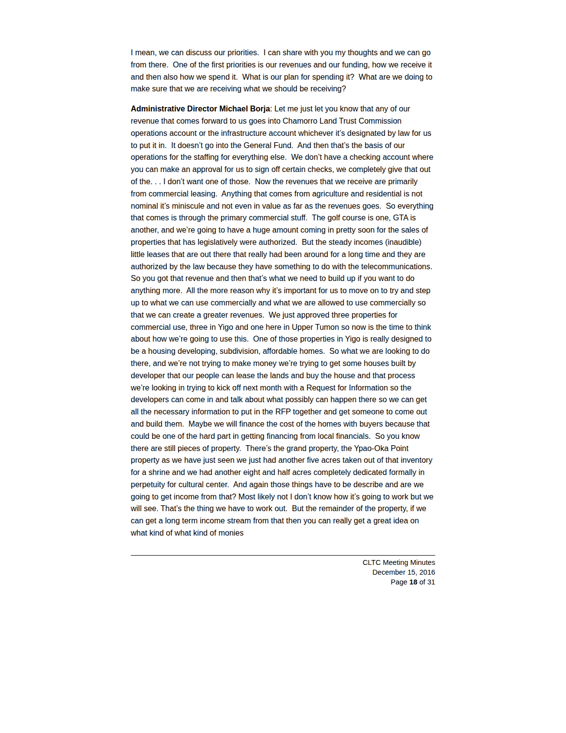I mean, we can discuss our priorities. I can share with you my thoughts and we can go from there. One of the first priorities is our revenues and our funding, how we receive it and then also how we spend it. What is our plan for spending it? What are we doing to make sure that we are receiving what we should be receiving?
Administrative Director Michael Borja: Let me just let you know that any of our revenue that comes forward to us goes into Chamorro Land Trust Commission operations account or the infrastructure account whichever it’s designated by law for us to put it in. It doesn’t go into the General Fund. And then that’s the basis of our operations for the staffing for everything else. We don’t have a checking account where you can make an approval for us to sign off certain checks, we completely give that out of the. . . I don’t want one of those. Now the revenues that we receive are primarily from commercial leasing. Anything that comes from agriculture and residential is not nominal it’s miniscule and not even in value as far as the revenues goes. So everything that comes is through the primary commercial stuff. The golf course is one, GTA is another, and we’re going to have a huge amount coming in pretty soon for the sales of properties that has legislatively were authorized. But the steady incomes (inaudible) little leases that are out there that really had been around for a long time and they are authorized by the law because they have something to do with the telecommunications. So you got that revenue and then that’s what we need to build up if you want to do anything more. All the more reason why it’s important for us to move on to try and step up to what we can use commercially and what we are allowed to use commercially so that we can create a greater revenues. We just approved three properties for commercial use, three in Yigo and one here in Upper Tumon so now is the time to think about how we’re going to use this. One of those properties in Yigo is really designed to be a housing developing, subdivision, affordable homes. So what we are looking to do there, and we’re not trying to make money we’re trying to get some houses built by developer that our people can lease the lands and buy the house and that process we’re looking in trying to kick off next month with a Request for Information so the developers can come in and talk about what possibly can happen there so we can get all the necessary information to put in the RFP together and get someone to come out and build them. Maybe we will finance the cost of the homes with buyers because that could be one of the hard part in getting financing from local financials. So you know there are still pieces of property. There’s the grand property, the Ypao-Oka Point property as we have just seen we just had another five acres taken out of that inventory for a shrine and we had another eight and half acres completely dedicated formally in perpetuity for cultural center. And again those things have to be describe and are we going to get income from that? Most likely not I don’t know how it’s going to work but we will see. That’s the thing we have to work out. But the remainder of the property, if we can get a long term income stream from that then you can really get a great idea on what kind of what kind of monies
CLTC Meeting Minutes
December 15, 2016
Page 18 of 31